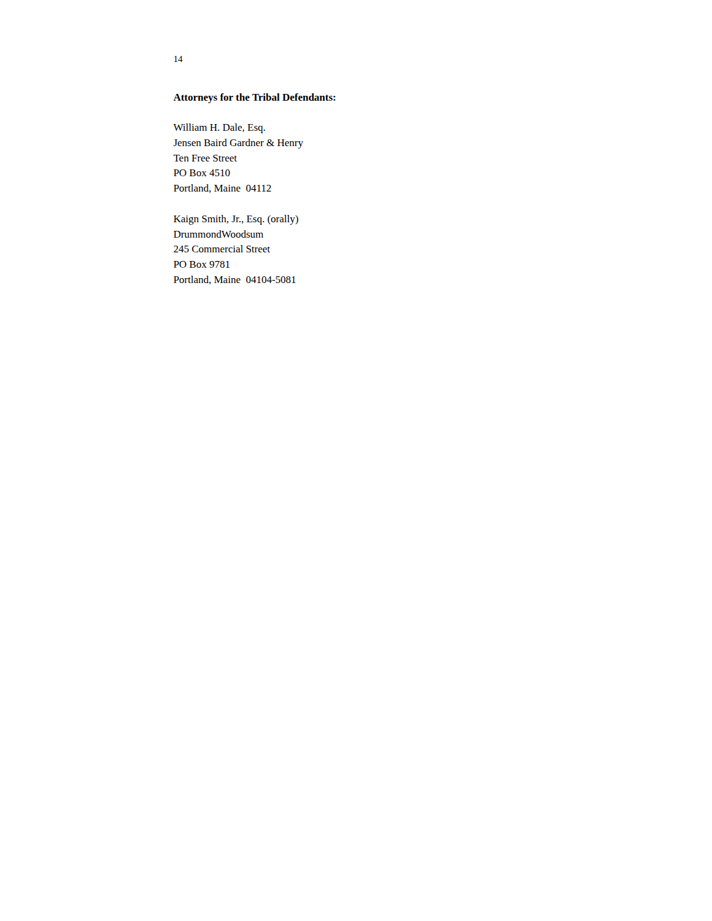14
Attorneys for the Tribal Defendants:
William H. Dale, Esq.
Jensen Baird Gardner & Henry
Ten Free Street
PO Box 4510
Portland, Maine 04112
Kaign Smith, Jr., Esq. (orally)
DrummondWoodsum
245 Commercial Street
PO Box 9781
Portland, Maine 04104-5081